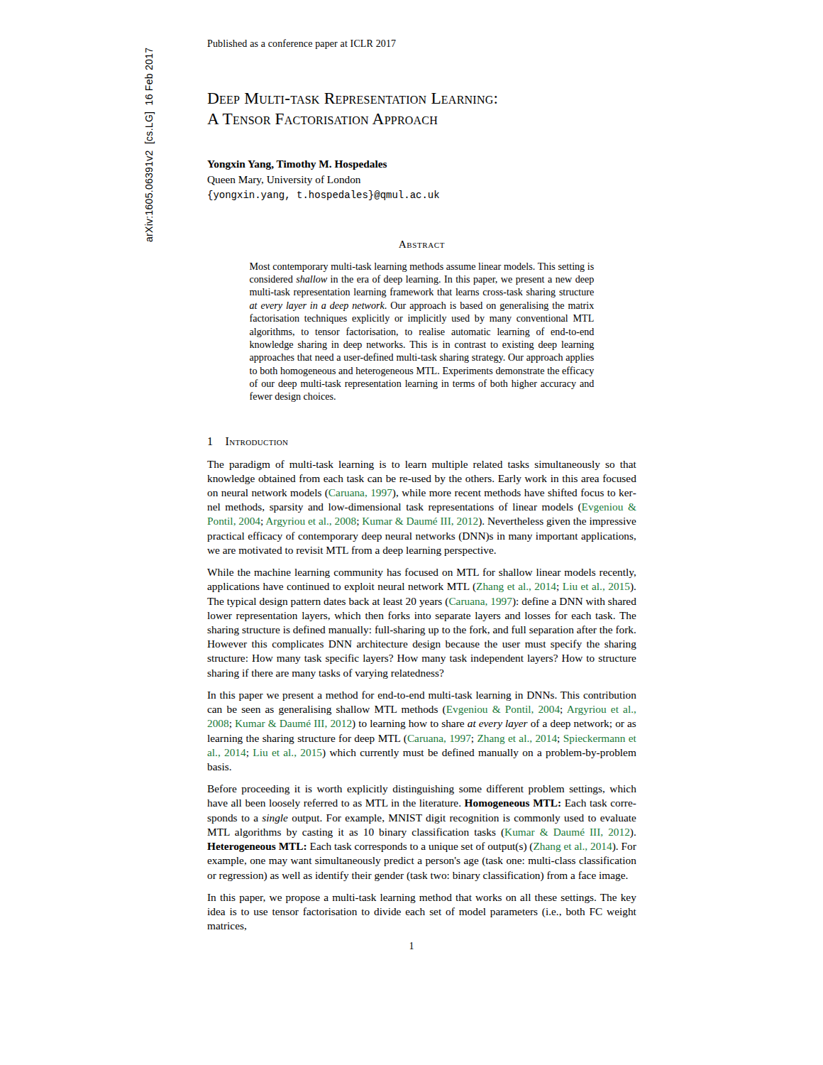arXiv:1605.06391v2 [cs.LG] 16 Feb 2017
Published as a conference paper at ICLR 2017
Deep Multi-task Representation Learning:
A Tensor Factorisation Approach
Yongxin Yang, Timothy M. Hospedales
Queen Mary, University of London
{yongxin.yang, t.hospedales}@qmul.ac.uk
Abstract
Most contemporary multi-task learning methods assume linear models. This setting is considered shallow in the era of deep learning. In this paper, we present a new deep multi-task representation learning framework that learns cross-task sharing structure at every layer in a deep network. Our approach is based on generalising the matrix factorisation techniques explicitly or implicitly used by many conventional MTL algorithms, to tensor factorisation, to realise automatic learning of end-to-end knowledge sharing in deep networks. This is in contrast to existing deep learning approaches that need a user-defined multi-task sharing strategy. Our approach applies to both homogeneous and heterogeneous MTL. Experiments demonstrate the efficacy of our deep multi-task representation learning in terms of both higher accuracy and fewer design choices.
1 Introduction
The paradigm of multi-task learning is to learn multiple related tasks simultaneously so that knowledge obtained from each task can be re-used by the others. Early work in this area focused on neural network models (Caruana, 1997), while more recent methods have shifted focus to kernel methods, sparsity and low-dimensional task representations of linear models (Evgeniou & Pontil, 2004; Argyriou et al., 2008; Kumar & Daumé III, 2012). Nevertheless given the impressive practical efficacy of contemporary deep neural networks (DNN)s in many important applications, we are motivated to revisit MTL from a deep learning perspective.
While the machine learning community has focused on MTL for shallow linear models recently, applications have continued to exploit neural network MTL (Zhang et al., 2014; Liu et al., 2015). The typical design pattern dates back at least 20 years (Caruana, 1997): define a DNN with shared lower representation layers, which then forks into separate layers and losses for each task. The sharing structure is defined manually: full-sharing up to the fork, and full separation after the fork. However this complicates DNN architecture design because the user must specify the sharing structure: How many task specific layers? How many task independent layers? How to structure sharing if there are many tasks of varying relatedness?
In this paper we present a method for end-to-end multi-task learning in DNNs. This contribution can be seen as generalising shallow MTL methods (Evgeniou & Pontil, 2004; Argyriou et al., 2008; Kumar & Daumé III, 2012) to learning how to share at every layer of a deep network; or as learning the sharing structure for deep MTL (Caruana, 1997; Zhang et al., 2014; Spieckermann et al., 2014; Liu et al., 2015) which currently must be defined manually on a problem-by-problem basis.
Before proceeding it is worth explicitly distinguishing some different problem settings, which have all been loosely referred to as MTL in the literature. Homogeneous MTL: Each task corresponds to a single output. For example, MNIST digit recognition is commonly used to evaluate MTL algorithms by casting it as 10 binary classification tasks (Kumar & Daumé III, 2012). Heterogeneous MTL: Each task corresponds to a unique set of output(s) (Zhang et al., 2014). For example, one may want simultaneously predict a person's age (task one: multi-class classification or regression) as well as identify their gender (task two: binary classification) from a face image.
In this paper, we propose a multi-task learning method that works on all these settings. The key idea is to use tensor factorisation to divide each set of model parameters (i.e., both FC weight matrices,
1